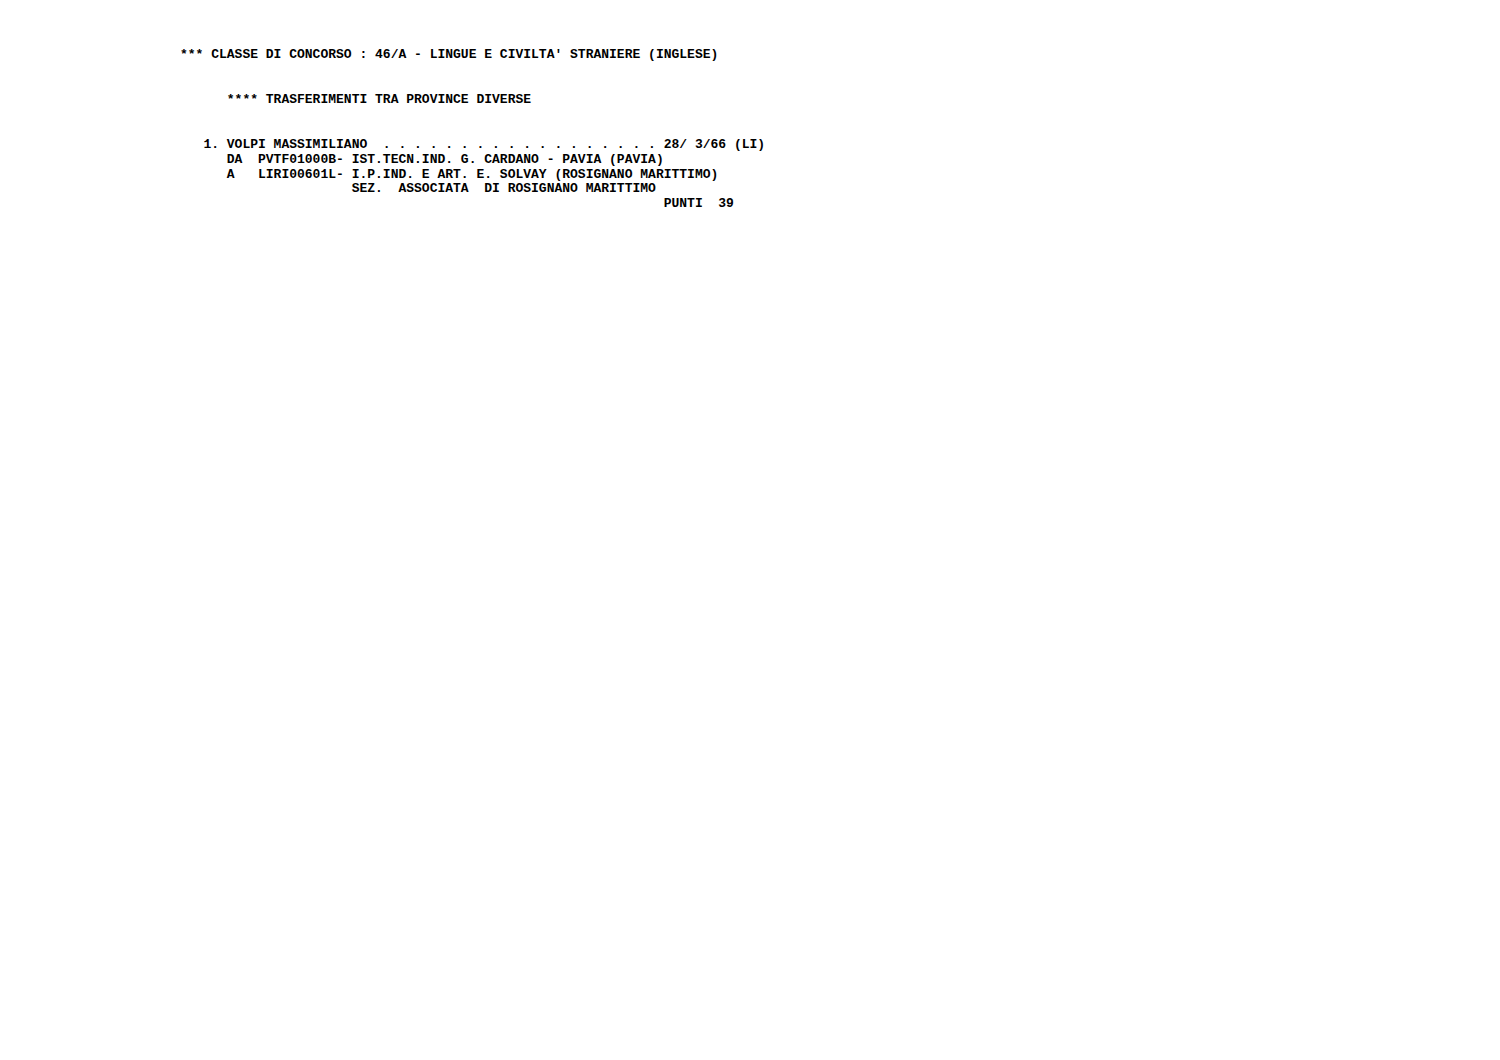*** CLASSE DI CONCORSO : 46/A - LINGUE E CIVILTA' STRANIERE (INGLESE)


      **** TRASFERIMENTI TRA PROVINCE DIVERSE


   1. VOLPI MASSIMILIANO  . . . . . . . . . . . . . . . . . . 28/ 3/66 (LI)
      DA  PVTF01000B- IST.TECN.IND. G. CARDANO - PAVIA (PAVIA)
      A   LIRI00601L- I.P.IND. E ART. E. SOLVAY (ROSIGNANO MARITTIMO)
                      SEZ.  ASSOCIATA  DI ROSIGNANO MARITTIMO
                                                              PUNTI  39